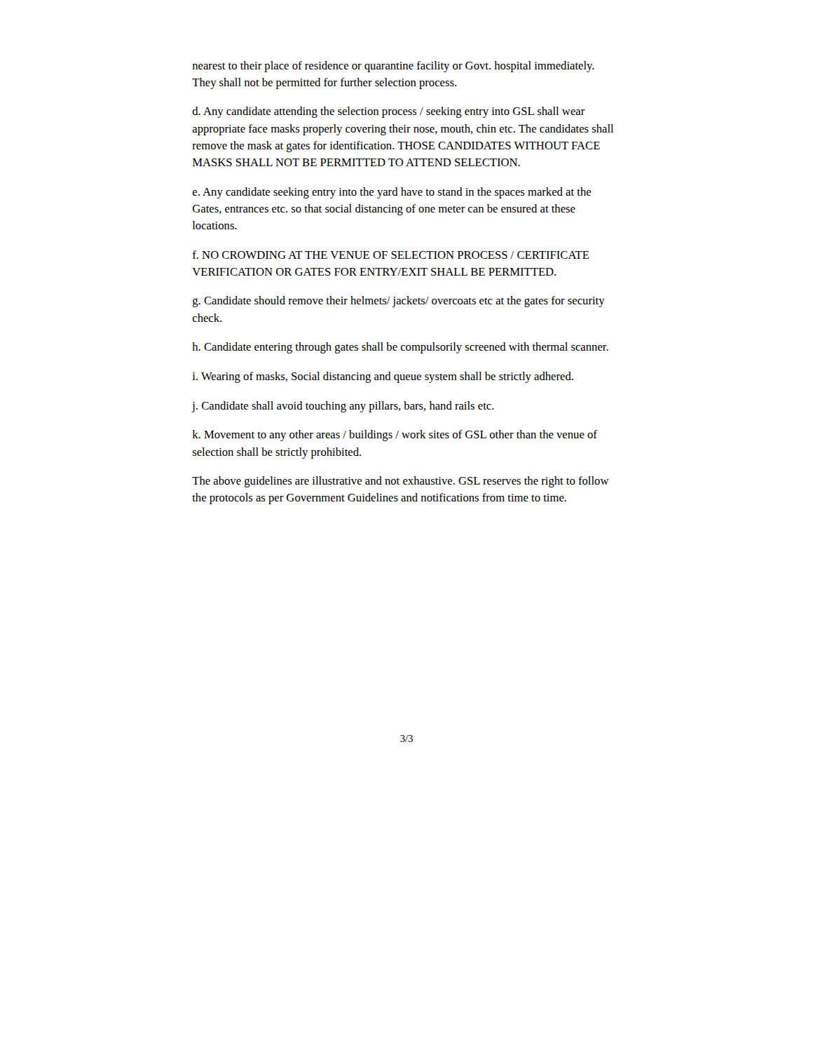nearest to their place of residence or quarantine facility or Govt. hospital immediately. They shall not be permitted for further selection process.
d. Any candidate attending the selection process / seeking entry into GSL shall wear appropriate face masks properly covering their nose, mouth, chin etc. The candidates shall remove the mask at gates for identification. THOSE CANDIDATES WITHOUT FACE MASKS SHALL NOT BE PERMITTED TO ATTEND SELECTION.
e. Any candidate seeking entry into the yard have to stand in the spaces marked at the Gates, entrances etc. so that social distancing of one meter can be ensured at these locations.
f. NO CROWDING AT THE VENUE OF SELECTION PROCESS / CERTIFICATE VERIFICATION OR GATES FOR ENTRY/EXIT SHALL BE PERMITTED.
g. Candidate should remove their helmets/ jackets/ overcoats etc at the gates for security check.
h. Candidate entering through gates shall be compulsorily screened with thermal scanner.
i. Wearing of masks, Social distancing and queue system shall be strictly adhered.
j. Candidate shall avoid touching any pillars, bars, hand rails etc.
k. Movement to any other areas / buildings / work sites of GSL other than the venue of selection shall be strictly prohibited.
The above guidelines are illustrative and not exhaustive. GSL reserves the right to follow the protocols as per Government Guidelines and notifications from time to time.
3/3